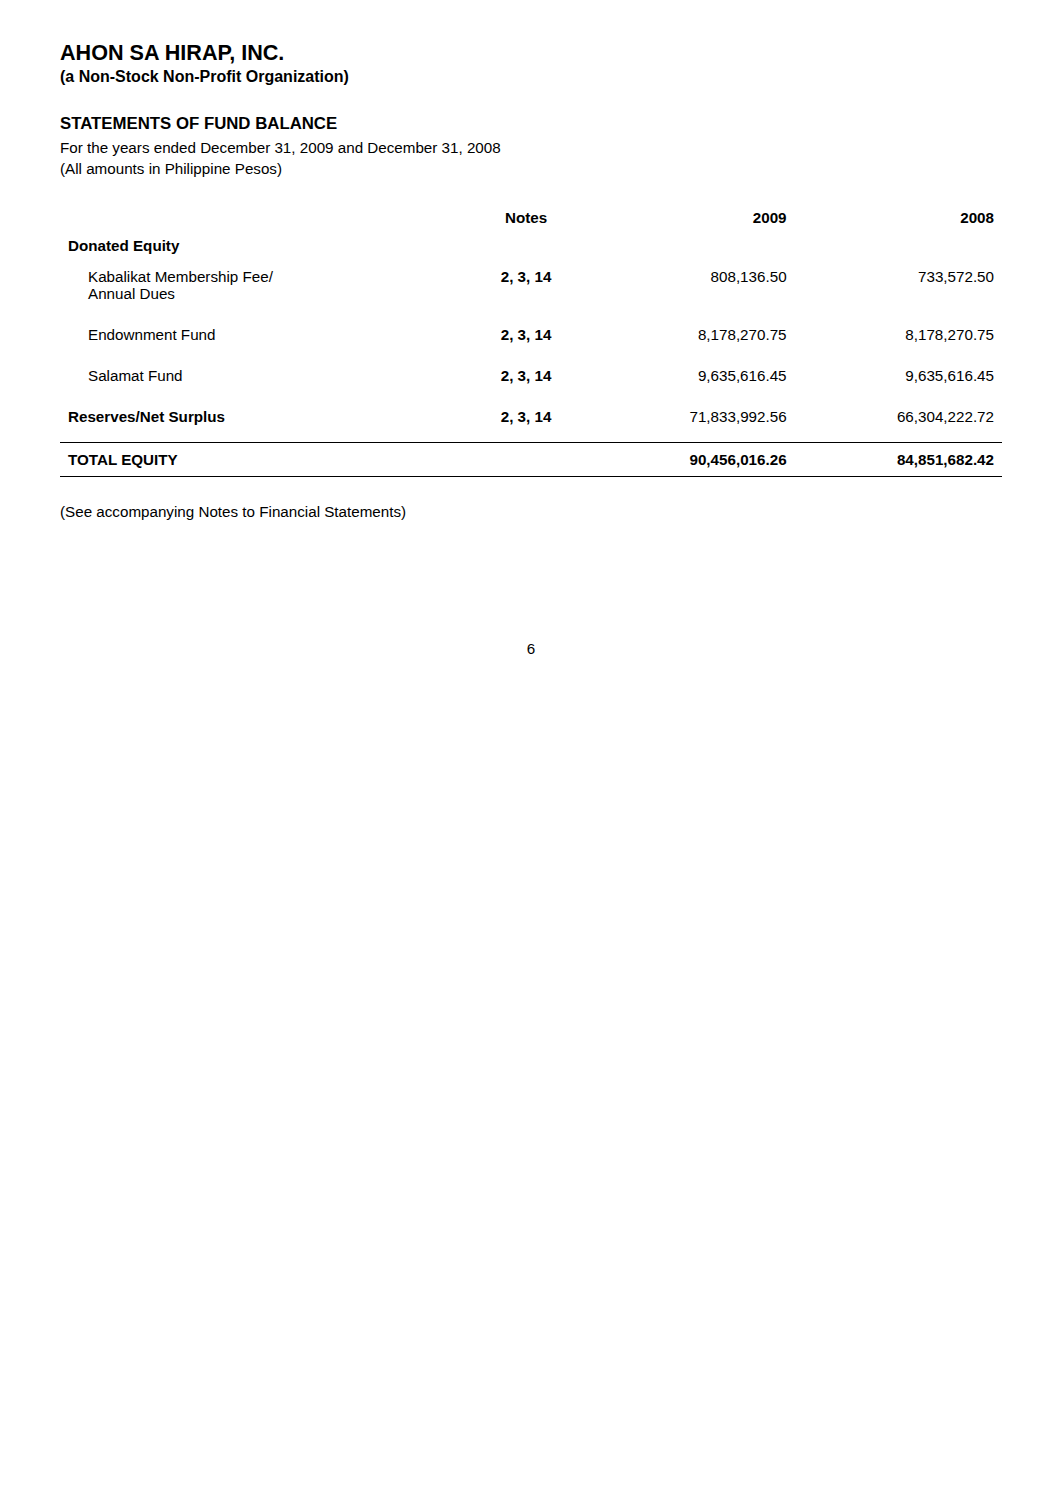AHON SA HIRAP, INC.
(a Non-Stock Non-Profit Organization)
STATEMENTS OF FUND BALANCE
For the years ended December 31, 2009 and December 31, 2008
(All amounts in Philippine Pesos)
| | Notes | 2009 | 2008 |
| --- | --- | --- | --- |
| Donated Equity | | | |
| Kabalikat Membership Fee/ Annual Dues | 2, 3, 14 | 808,136.50 | 733,572.50 |
| Endownment Fund | 2, 3, 14 | 8,178,270.75 | 8,178,270.75 |
| Salamat Fund | 2, 3, 14 | 9,635,616.45 | 9,635,616.45 |
| Reserves/Net Surplus | 2, 3, 14 | 71,833,992.56 | 66,304,222.72 |
| TOTAL EQUITY | | 90,456,016.26 | 84,851,682.42 |
(See accompanying Notes to Financial Statements)
6